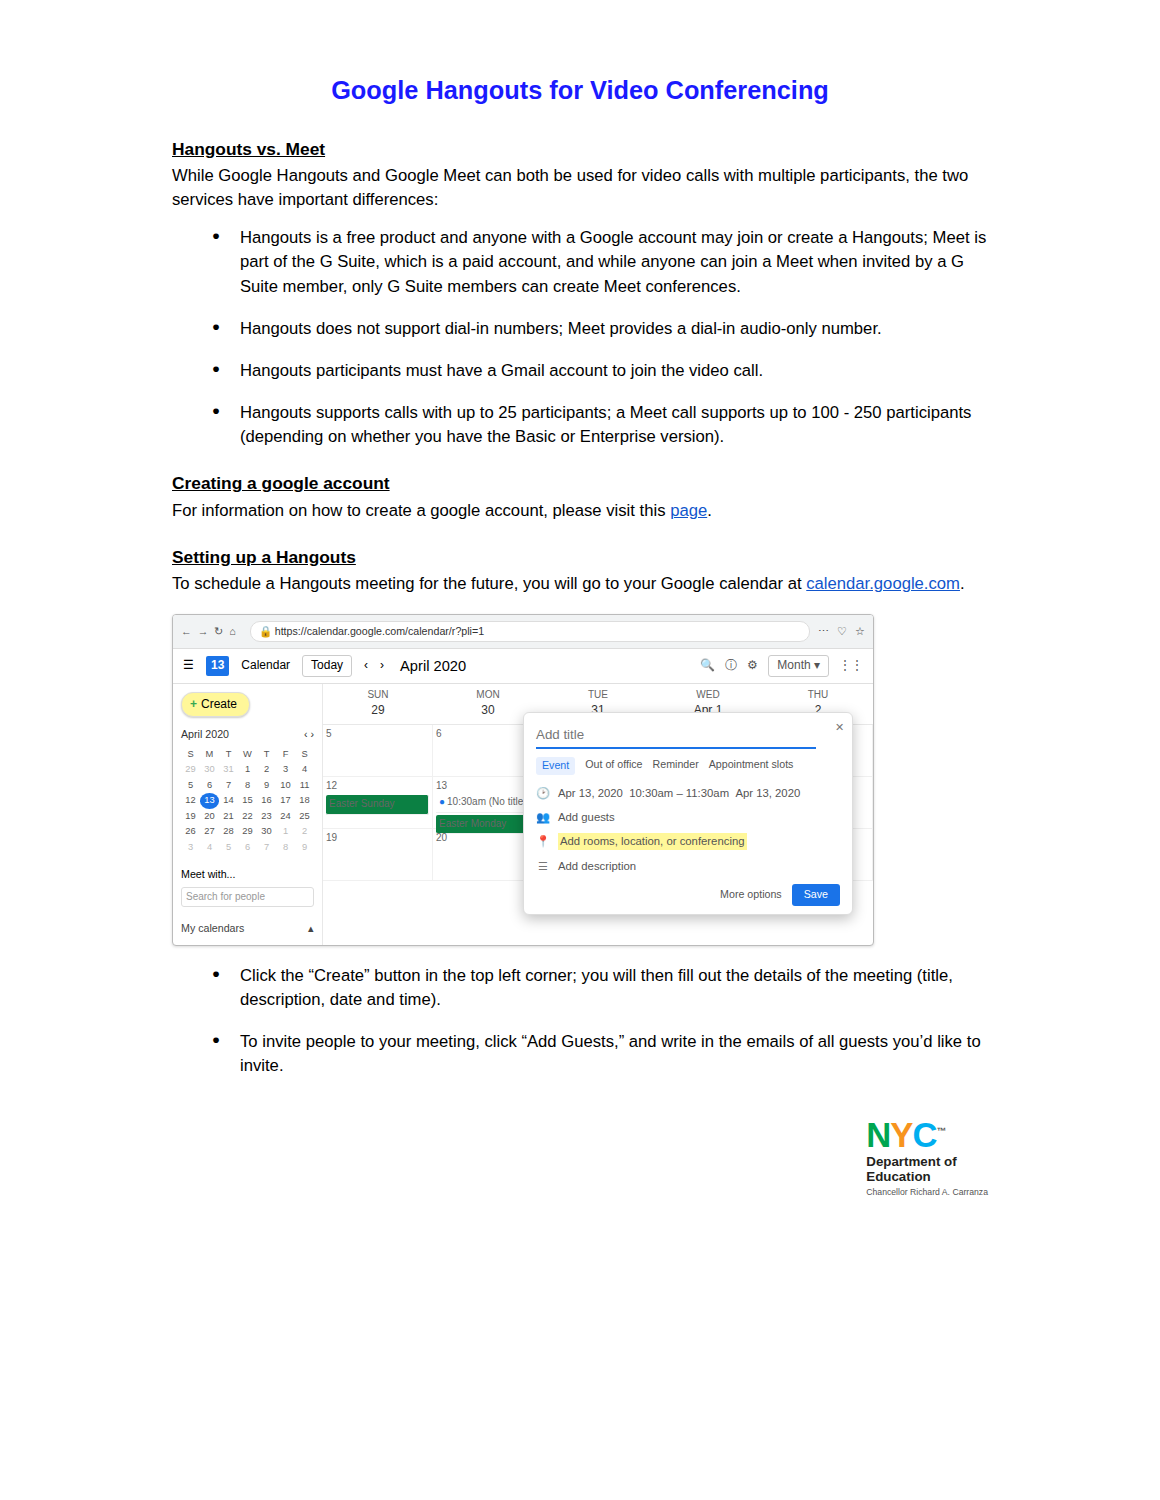Google Hangouts for Video Conferencing
Hangouts vs. Meet
While Google Hangouts and Google Meet can both be used for video calls with multiple participants, the two services have important differences:
Hangouts is a free product and anyone with a Google account may join or create a Hangouts; Meet is part of the G Suite, which is a paid account, and while anyone can join a Meet when invited by a G Suite member, only G Suite members can create Meet conferences.
Hangouts does not support dial-in numbers; Meet provides a dial-in audio-only number.
Hangouts participants must have a Gmail account to join the video call.
Hangouts supports calls with up to 25 participants; a Meet call supports up to 100 - 250 participants (depending on whether you have the Basic or Enterprise version).
Creating a google account
For information on how to create a google account, please visit this page.
Setting up a Hangouts
To schedule a Hangouts meeting for the future, you will go to your Google calendar at calendar.google.com.
←→↻⌂ 🔒 https://calendar.google.com/calendar/r?pli=1 ⋯ ♡ ☆
☰ 13 Calendar Today ‹ › April 2020 🔍 ⓘ ⚙ Month ▾ ⋮⋮
+Create
April 2020 ‹ ›
| S | M | T | W | T | F | S |
| --- | --- | --- | --- | --- | --- | --- |
| 29 | 30 | 31 | 1 | 2 | 3 | 4 |
| 5 | 6 | 7 | 8 | 9 | 10 | 11 |
| 12 | 13 | 14 | 15 | 16 | 17 | 18 |
| 19 | 20 | 21 | 22 | 23 | 24 | 25 |
| 26 | 27 | 28 | 29 | 30 | 1 | 2 |
| 3 | 4 | 5 | 6 | 7 | 8 | 9 |
Meet with...
Search for people
My calendars▴
SUN29
MON30
TUE31
WEDApr 1
THU2
5
6
12
Easter Sunday
13
10:30am (No title)
Easter Monday
19
20
✕
Add title
Event Out of office Reminder Appointment slots
🕑Apr 13, 2020 10:30am – 11:30am Apr 13, 2020
👥Add guests
📍Add rooms, location, or conferencing
☰Add description
More options Save
Click the “Create” button in the top left corner; you will then fill out the details of the meeting (title, description, date and time).
To invite people to your meeting, click “Add Guests,” and write in the emails of all guests you’d like to invite.
NYC™
Department of
Education
Chancellor Richard A. Carranza